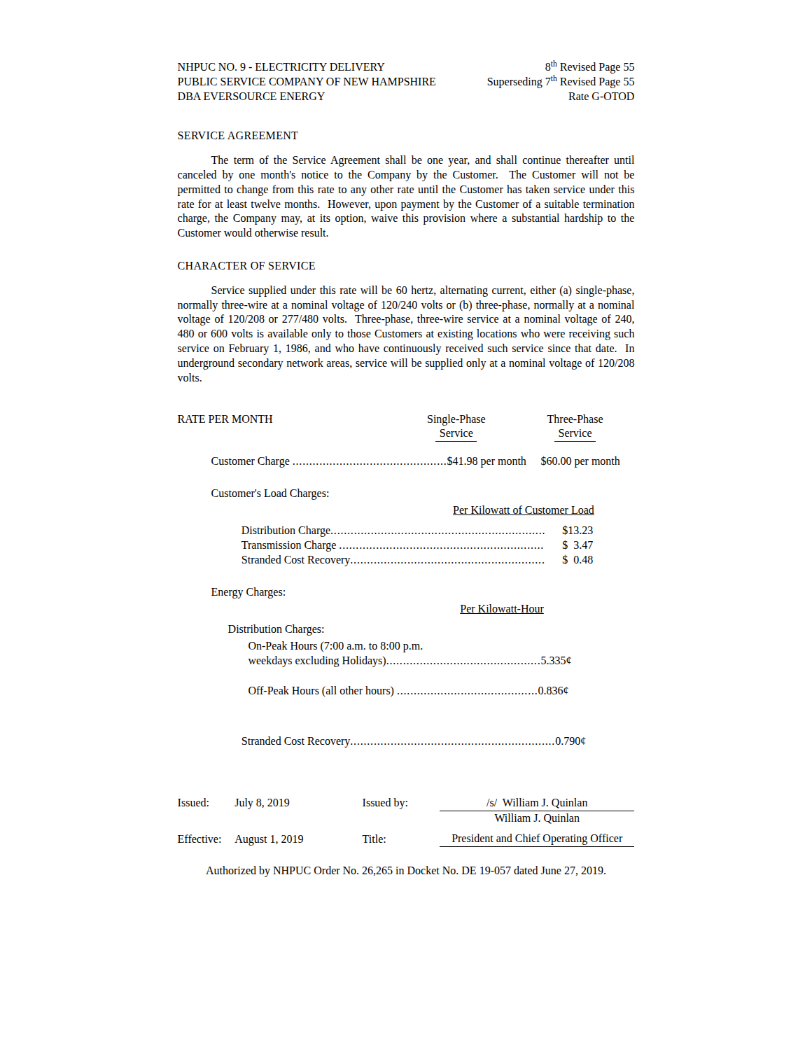| NHPUC NO. 9 - ELECTRICITY DELIVERY | 8 th Revised Page 55 |
| PUBLIC SERVICE COMPANY OF NEW HAMPSHIRE | Superseding 7 th Revised Page 55 |
| DBA EVERSOURCE ENERGY | Rate G-OTOD |
SERVICE AGREEMENT
The term of the Service Agreement shall be one year, and shall continue thereafter until canceled by one month's notice to the Company by the Customer. The Customer will not be permitted to change from this rate to any other rate until the Customer has taken service under this rate for at least twelve months. However, upon payment by the Customer of a suitable termination charge, the Company may, at its option, waive this provision where a substantial hardship to the Customer would otherwise result.
CHARACTER OF SERVICE
Service supplied under this rate will be 60 hertz, alternating current, either (a) single-phase, normally three-wire at a nominal voltage of 120/240 volts or (b) three-phase, normally at a nominal voltage of 120/208 or 277/480 volts. Three-phase, three-wire service at a nominal voltage of 240, 480 or 600 volts is available only to those Customers at existing locations who were receiving such service on February 1, 1986, and who have continuously received such service since that date. In underground secondary network areas, service will be supplied only at a nominal voltage of 120/208 volts.
| RATE PER MONTH | Single-Phase | Three-Phase |
| | Service | Service |
| Customer Charge .............................................. | $41.98 per month | $60.00 per month |
Customer's Load Charges:
Per Kilowatt of Customer Load
| Distribution Charge ................................................................ | $13.23 |
| Transmission Charge ............................................................. | $ 3.47 |
| Stranded Cost Recovery .......................................................... | $ 0.48 |
Energy Charges:
Per Kilowatt-Hour
Distribution Charges:
On-Peak Hours (7:00 a.m. to 8:00 p.m.
weekdays excluding Holidays).............................................. 5.335¢
Off-Peak Hours (all other hours) .......................................... 0.836¢
Stranded Cost Recovery............................................................. 0.790¢
| Issued: | July 8, 2019 | Issued by: | /s/ William J. Quinlan |
| | | | William J. Quinlan |
| Effective: | August 1, 2019 | Title: | President and Chief Operating Officer |
Authorized by NHPUC Order No. 26,265 in Docket No. DE 19-057 dated June 27, 2019.